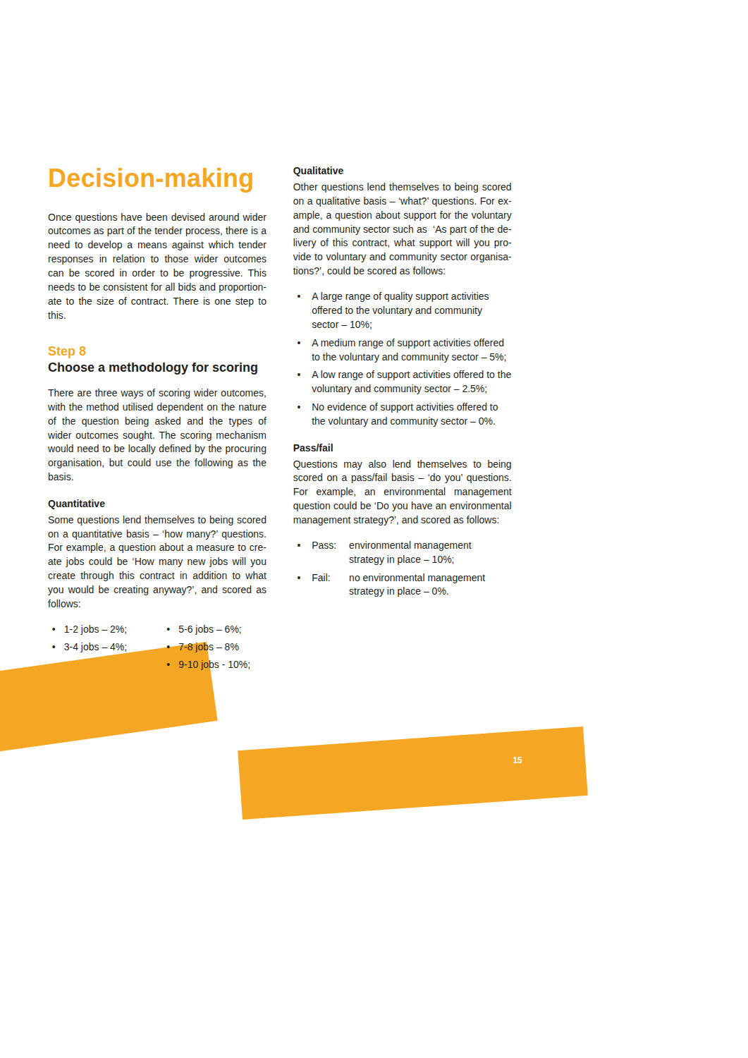Decision-making
Once questions have been devised around wider outcomes as part of the tender process, there is a need to develop a means against which tender responses in relation to those wider outcomes can be scored in order to be progressive. This needs to be consistent for all bids and proportionate to the size of contract. There is one step to this.
Step 8 Choose a methodology for scoring
There are three ways of scoring wider outcomes, with the method utilised dependent on the nature of the question being asked and the types of wider outcomes sought. The scoring mechanism would need to be locally defined by the procuring organisation, but could use the following as the basis.
Quantitative
Some questions lend themselves to being scored on a quantitative basis – ‘how many?’ questions. For example, a question about a measure to create jobs could be ‘How many new jobs will you create through this contract in addition to what you would be creating anyway?’, and scored as follows:
1-2 jobs – 2%;
3-4 jobs – 4%;
5-6 jobs – 6%;
7-8 jobs – 8%
9-10 jobs - 10%;
Qualitative
Other questions lend themselves to being scored on a qualitative basis – ‘what?’ questions. For example, a question about support for the voluntary and community sector such as ‘As part of the delivery of this contract, what support will you provide to voluntary and community sector organisations?’, could be scored as follows:
A large range of quality support activities offered to the voluntary and community sector – 10%;
A medium range of support activities offered to the voluntary and community sector – 5%;
A low range of support activities offered to the voluntary and community sector – 2.5%;
No evidence of support activities offered to the voluntary and community sector – 0%.
Pass/fail
Questions may also lend themselves to being scored on a pass/fail basis – ‘do you’ questions. For example, an environmental management question could be ‘Do you have an environmental management strategy?’, and scored as follows:
Pass: environmental management strategy in place – 10%;
Fail: no environmental management strategy in place – 0%.
15